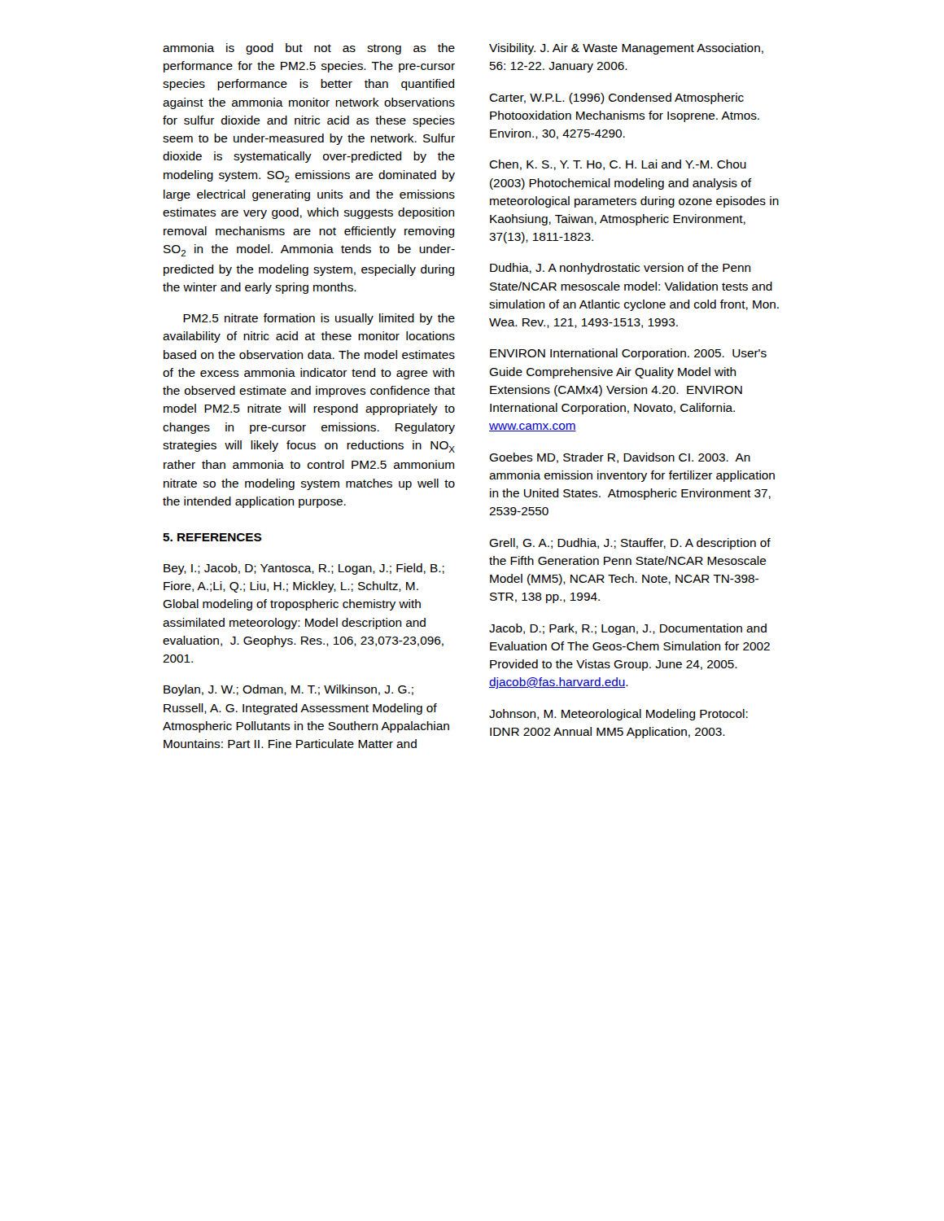ammonia is good but not as strong as the performance for the PM2.5 species. The pre-cursor species performance is better than quantified against the ammonia monitor network observations for sulfur dioxide and nitric acid as these species seem to be under-measured by the network. Sulfur dioxide is systematically over-predicted by the modeling system. SO2 emissions are dominated by large electrical generating units and the emissions estimates are very good, which suggests deposition removal mechanisms are not efficiently removing SO2 in the model. Ammonia tends to be under-predicted by the modeling system, especially during the winter and early spring months.
PM2.5 nitrate formation is usually limited by the availability of nitric acid at these monitor locations based on the observation data. The model estimates of the excess ammonia indicator tend to agree with the observed estimate and improves confidence that model PM2.5 nitrate will respond appropriately to changes in pre-cursor emissions. Regulatory strategies will likely focus on reductions in NOX rather than ammonia to control PM2.5 ammonium nitrate so the modeling system matches up well to the intended application purpose.
5. REFERENCES
Bey, I.; Jacob, D; Yantosca, R.; Logan, J.; Field, B.; Fiore, A.;Li, Q.; Liu, H.; Mickley, L.; Schultz, M. Global modeling of tropospheric chemistry with assimilated meteorology: Model description and evaluation, J. Geophys. Res., 106, 23,073-23,096, 2001.
Boylan, J. W.; Odman, M. T.; Wilkinson, J. G.; Russell, A. G. Integrated Assessment Modeling of Atmospheric Pollutants in the Southern Appalachian Mountains: Part II. Fine Particulate Matter and Visibility. J. Air & Waste Management Association, 56: 12-22. January 2006.
Carter, W.P.L. (1996) Condensed Atmospheric Photooxidation Mechanisms for Isoprene. Atmos. Environ., 30, 4275-4290.
Chen, K. S., Y. T. Ho, C. H. Lai and Y.-M. Chou (2003) Photochemical modeling and analysis of meteorological parameters during ozone episodes in Kaohsiung, Taiwan, Atmospheric Environment, 37(13), 1811-1823.
Dudhia, J. A nonhydrostatic version of the Penn State/NCAR mesoscale model: Validation tests and simulation of an Atlantic cyclone and cold front, Mon. Wea. Rev., 121, 1493-1513, 1993.
ENVIRON International Corporation. 2005. User's Guide Comprehensive Air Quality Model with Extensions (CAMx4) Version 4.20. ENVIRON International Corporation, Novato, California. www.camx.com
Goebes MD, Strader R, Davidson CI. 2003. An ammonia emission inventory for fertilizer application in the United States. Atmospheric Environment 37, 2539-2550
Grell, G. A.; Dudhia, J.; Stauffer, D. A description of the Fifth Generation Penn State/NCAR Mesoscale Model (MM5), NCAR Tech. Note, NCAR TN-398-STR, 138 pp., 1994.
Jacob, D.; Park, R.; Logan, J., Documentation and Evaluation Of The Geos-Chem Simulation for 2002 Provided to the Vistas Group. June 24, 2005. djacob@fas.harvard.edu.
Johnson, M. Meteorological Modeling Protocol: IDNR 2002 Annual MM5 Application, 2003.